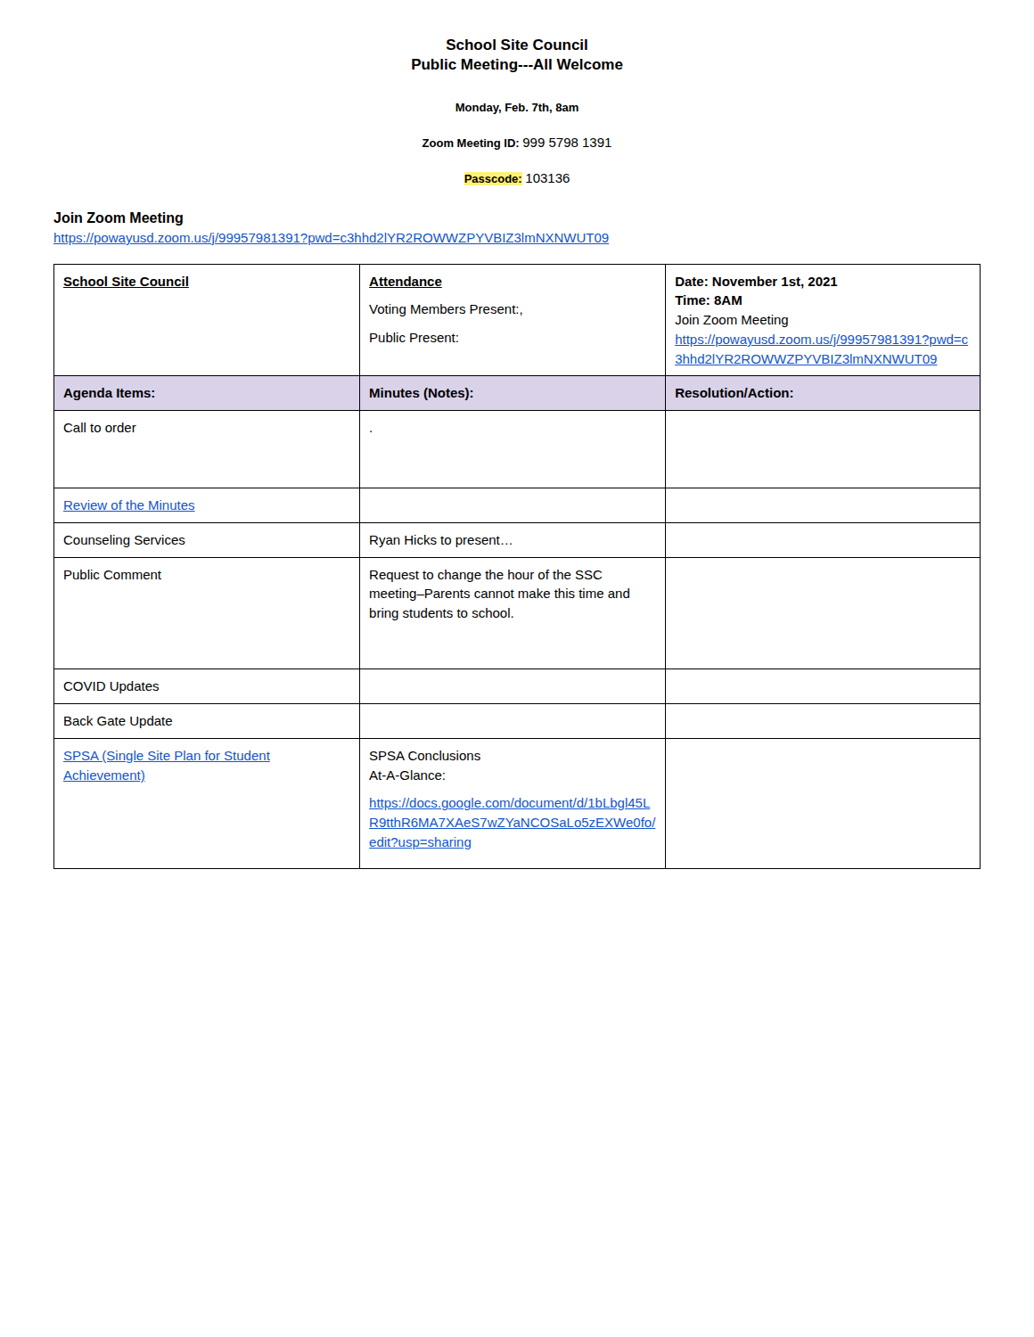School Site Council
Public Meeting---All Welcome
Monday, Feb. 7th, 8am
Zoom Meeting ID: 999 5798 1391
Passcode: 103136
Join Zoom Meeting
https://powayusd.zoom.us/j/99957981391?pwd=c3hhd2lYR2ROWWZPYVBIZ3lmNXNWUT09
| School Site Council | Attendance Voting Members Present:, Public Present: | Date: November 1st, 2021 Time: 8AM Join Zoom Meeting https://powayusd.zoom.us/j/99957981391?pwd=c3hhd2lYR2ROWWZPYVBIZ3lmNXNWUT09 |
| Agenda Items: | Minutes (Notes): | Resolution/Action: |
| Call to order | . | |
| Review of the Minutes | | |
| Counseling Services | Ryan Hicks to present… | |
| Public Comment | Request to change the hour of the SSC meeting–Parents cannot make this time and bring students to school. | |
| COVID Updates | | |
| Back Gate Update | | |
| SPSA (Single Site Plan for Student Achievement) | SPSA Conclusions At-A-Glance: https://docs.google.com/document/d/1bLbgl45LR9tthR6MA7XAeS7wZYaNCOSaLo5zEXWe0fo/edit?usp=sharing | |